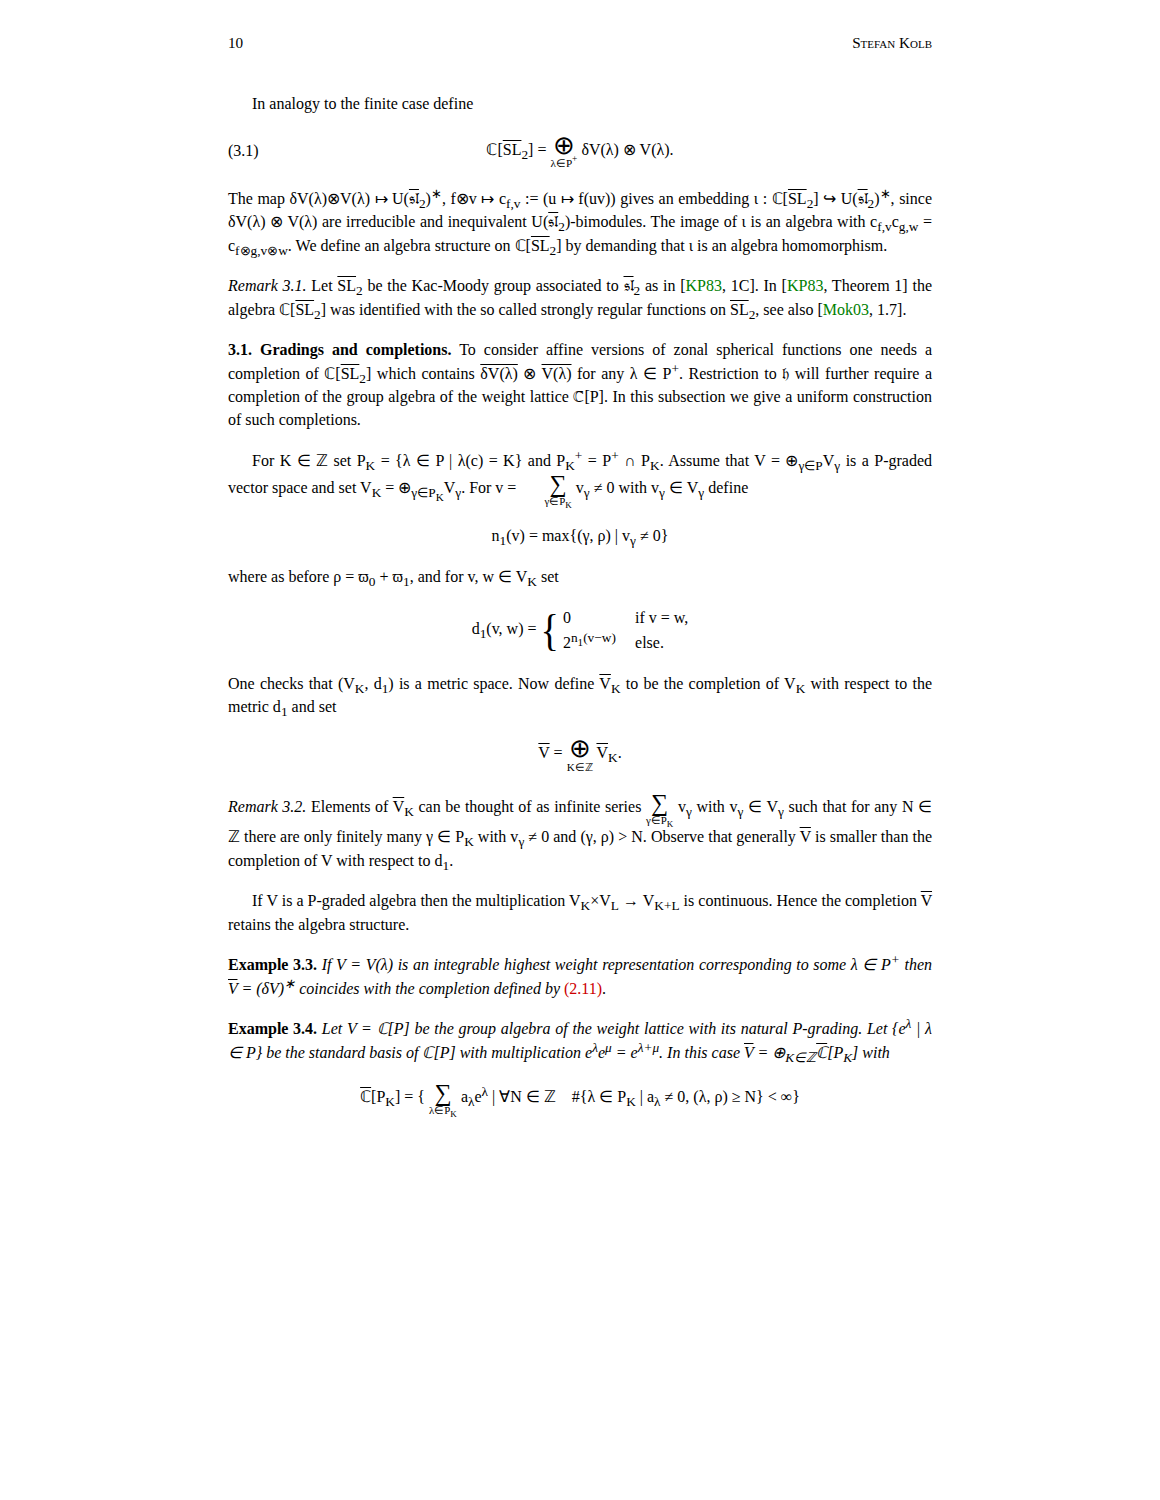10 Stefan Kolb
In analogy to the finite case define
(3.1) ℂ[SL2] = ⊕λ∈P+ δV(λ) ⊗ V(λ).
The map δV(λ)⊗V(λ) ↦ U(𝔰𝔩2)∗, f⊗v ↦ cf,v := (u ↦ f(uv)) gives an embedding ι : ℂ[SL2] ↪ U(𝔰𝔩2)∗, since δV(λ) ⊗ V(λ) are irreducible and inequivalent U(𝔰𝔩2)-bimodules. The image of ι is an algebra with cf,vcg,w = cf⊗g,v⊗w. We define an algebra structure on ℂ[SL2] by demanding that ι is an algebra homomorphism.
Remark 3.1. Let SL2 be the Kac-Moody group associated to 𝔰𝔩2 as in [KP83, 1C]. In [KP83, Theorem 1] the algebra ℂ[SL2] was identified with the so called strongly regular functions on SL2, see also [Mok03, 1.7].
3.1. Gradings and completions. To consider affine versions of zonal spherical functions one needs a completion of ℂ[SL2] which contains δV(λ) ⊗ V(λ) for any λ ∈ P+. Restriction to 𝔥 will further require a completion of the group algebra of the weight lattice ℂ[P]. In this subsection we give a uniform construction of such completions.
For K ∈ ℤ set PK = {λ ∈ P | λ(c) = K} and PK+ = P+ ∩ PK. Assume that V = ⊕γ∈PVγ is a P-graded vector space and set VK = ⊕γ∈PKVγ. For v = ∑γ∈PK vγ ≠ 0 with vγ ∈ Vγ define
n1(v) = max{(γ, ρ) | vγ ≠ 0}
where as before ρ = ϖ0 + ϖ1, and for v, w ∈ VK set
d1(v, w) = { 0 if v = w, 2n1(v−w) else.
One checks that (VK, d1) is a metric space. Now define VK to be the completion of VK with respect to the metric d1 and set
V = ⊕K∈ℤ VK.
Remark 3.2. Elements of VK can be thought of as infinite series ∑γ∈PK vγ with vγ ∈ Vγ such that for any N ∈ ℤ there are only finitely many γ ∈ PK with vγ ≠ 0 and (γ, ρ) > N. Observe that generally V is smaller than the completion of V with respect to d1.
If V is a P-graded algebra then the multiplication VK×VL → VK+L is continuous. Hence the completion V retains the algebra structure.
Example 3.3. If V = V(λ) is an integrable highest weight representation corresponding to some λ ∈ P+ then V = (δV)∗ coincides with the completion defined by (2.11).
Example 3.4. Let V = ℂ[P] be the group algebra of the weight lattice with its natural P-grading. Let {eλ | λ ∈ P} be the standard basis of ℂ[P] with multiplication eλeμ = eλ+μ. In this case V = ⊕K∈ℤℂ[PK] with
ℂ[PK] = { ∑λ∈PK aλeλ | ∀N ∈ ℤ #{λ ∈ PK | aλ ≠ 0, (λ, ρ) ≥ N} < ∞}